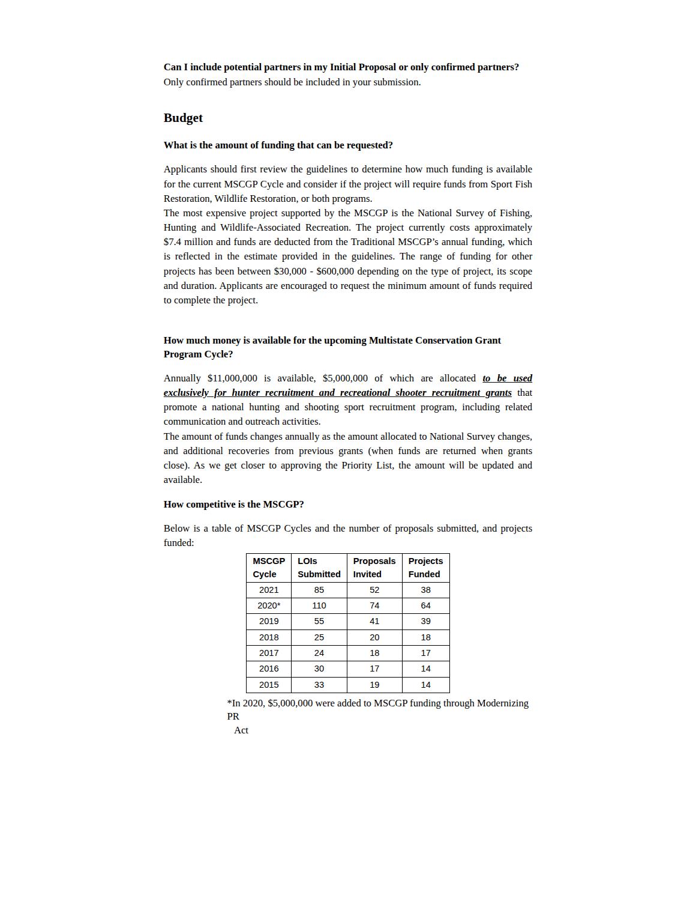Can I include potential partners in my Initial Proposal or only confirmed partners?
Only confirmed partners should be included in your submission.
Budget
What is the amount of funding that can be requested?
Applicants should first review the guidelines to determine how much funding is available for the current MSCGP Cycle and consider if the project will require funds from Sport Fish Restoration, Wildlife Restoration, or both programs.
The most expensive project supported by the MSCGP is the National Survey of Fishing, Hunting and Wildlife-Associated Recreation. The project currently costs approximately $7.4 million and funds are deducted from the Traditional MSCGP’s annual funding, which is reflected in the estimate provided in the guidelines. The range of funding for other projects has been between $30,000 - $600,000 depending on the type of project, its scope and duration. Applicants are encouraged to request the minimum amount of funds required to complete the project.
How much money is available for the upcoming Multistate Conservation Grant
Program Cycle?
Annually $11,000,000 is available, $5,000,000 of which are allocated to be used exclusively for hunter recruitment and recreational shooter recruitment grants that promote a national hunting and shooting sport recruitment program, including related communication and outreach activities.
The amount of funds changes annually as the amount allocated to National Survey changes, and additional recoveries from previous grants (when funds are returned when grants close). As we get closer to approving the Priority List, the amount will be updated and available.
How competitive is the MSCGP?
Below is a table of MSCGP Cycles and the number of proposals submitted, and projects funded:
| MSCGP Cycle | LOIs Submitted | Proposals Invited | Projects Funded |
| --- | --- | --- | --- |
| 2021 | 85 | 52 | 38 |
| 2020* | 110 | 74 | 64 |
| 2019 | 55 | 41 | 39 |
| 2018 | 25 | 20 | 18 |
| 2017 | 24 | 18 | 17 |
| 2016 | 30 | 17 | 14 |
| 2015 | 33 | 19 | 14 |
*In 2020, $5,000,000 were added to MSCGP funding through Modernizing PR Act